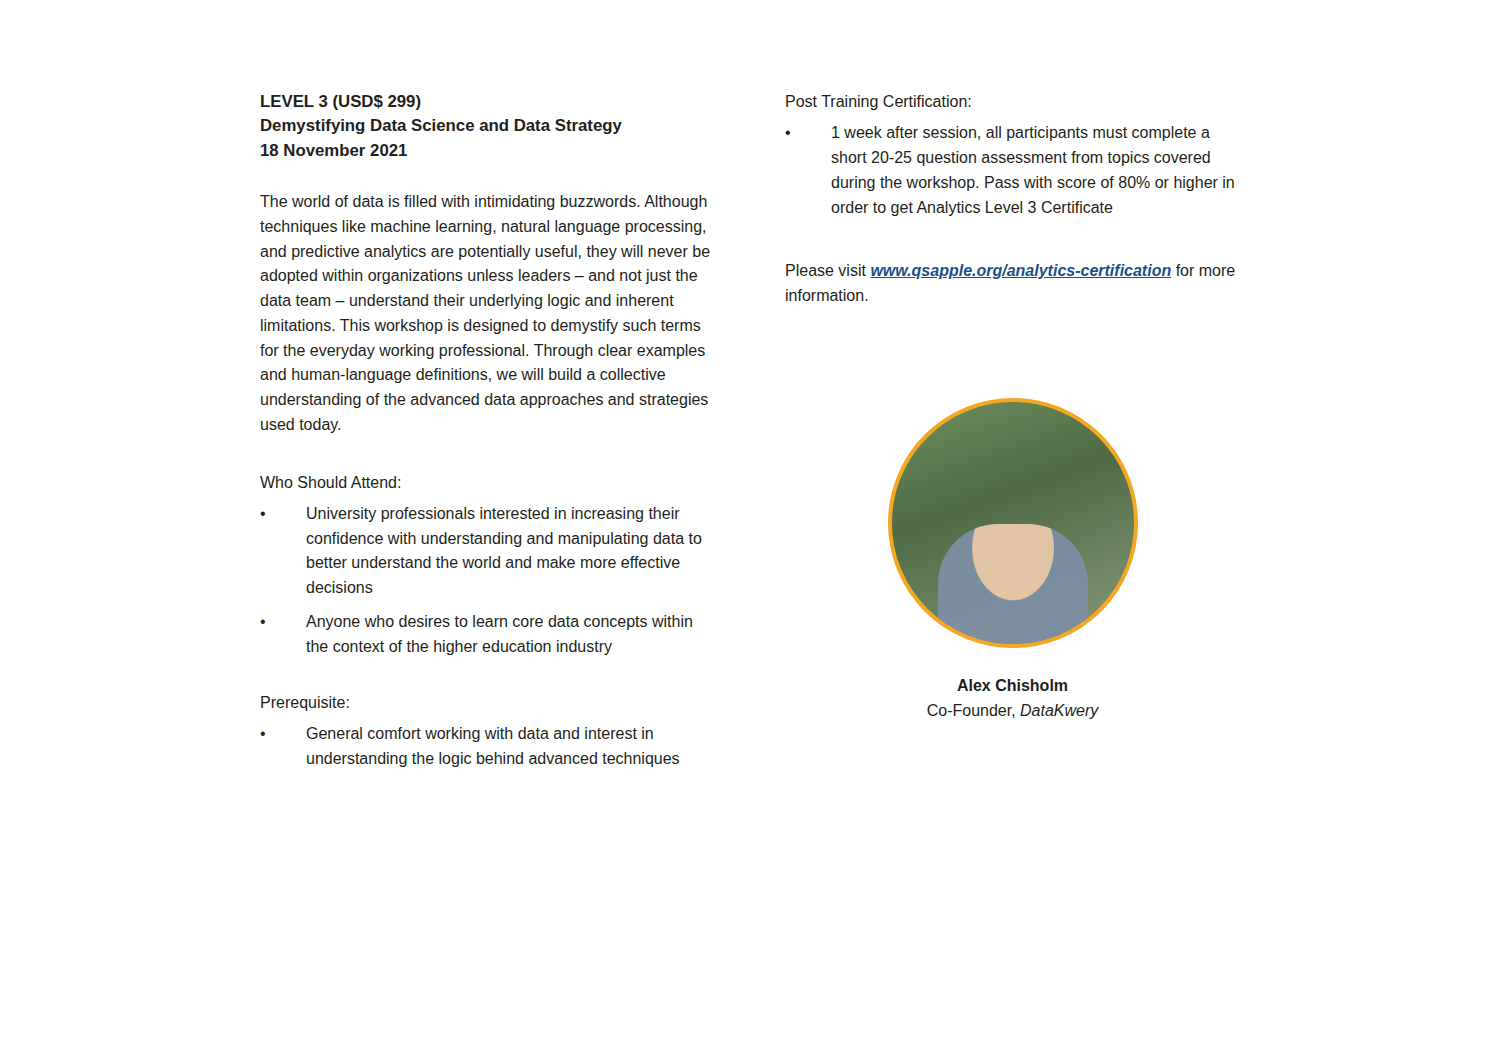LEVEL 3 (USD$ 299) Demystifying Data Science and Data Strategy 18 November 2021
The world of data is filled with intimidating buzzwords. Although techniques like machine learning, natural language processing, and predictive analytics are potentially useful, they will never be adopted within organizations unless leaders – and not just the data team – understand their underlying logic and inherent limitations. This workshop is designed to demystify such terms for the everyday working professional. Through clear examples and human-language definitions, we will build a collective understanding of the advanced data approaches and strategies used today.
Who Should Attend:
University professionals interested in increasing their confidence with understanding and manipulating data to better understand the world and make more effective decisions
Anyone who desires to learn core data concepts within the context of the higher education industry
Prerequisite:
General comfort working with data and interest in understanding the logic behind advanced techniques
Post Training Certification:
1 week after session, all participants must complete a short 20-25 question assessment from topics covered during the workshop. Pass with score of 80% or higher in order to get Analytics Level 3 Certificate
Please visit www.qsapple.org/analytics-certification for more information.
Alex Chisholm
Co-Founder, DataKwery